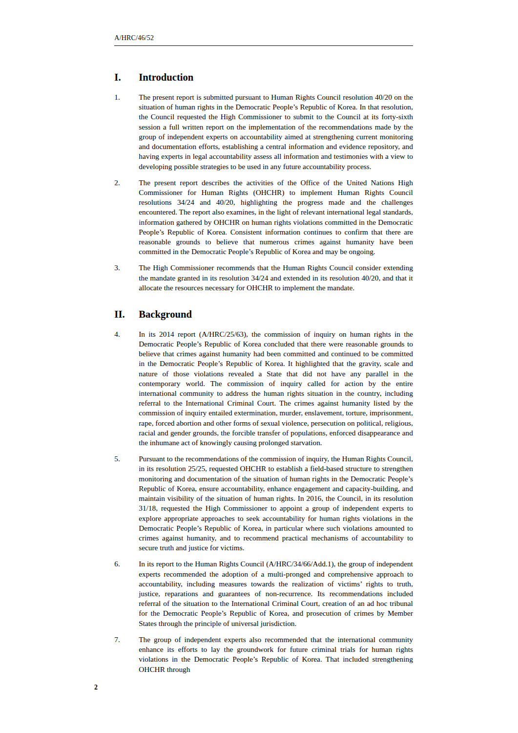A/HRC/46/52
I. Introduction
1. The present report is submitted pursuant to Human Rights Council resolution 40/20 on the situation of human rights in the Democratic People’s Republic of Korea. In that resolution, the Council requested the High Commissioner to submit to the Council at its forty-sixth session a full written report on the implementation of the recommendations made by the group of independent experts on accountability aimed at strengthening current monitoring and documentation efforts, establishing a central information and evidence repository, and having experts in legal accountability assess all information and testimonies with a view to developing possible strategies to be used in any future accountability process.
2. The present report describes the activities of the Office of the United Nations High Commissioner for Human Rights (OHCHR) to implement Human Rights Council resolutions 34/24 and 40/20, highlighting the progress made and the challenges encountered. The report also examines, in the light of relevant international legal standards, information gathered by OHCHR on human rights violations committed in the Democratic People’s Republic of Korea. Consistent information continues to confirm that there are reasonable grounds to believe that numerous crimes against humanity have been committed in the Democratic People’s Republic of Korea and may be ongoing.
3. The High Commissioner recommends that the Human Rights Council consider extending the mandate granted in its resolution 34/24 and extended in its resolution 40/20, and that it allocate the resources necessary for OHCHR to implement the mandate.
II. Background
4. In its 2014 report (A/HRC/25/63), the commission of inquiry on human rights in the Democratic People’s Republic of Korea concluded that there were reasonable grounds to believe that crimes against humanity had been committed and continued to be committed in the Democratic People’s Republic of Korea. It highlighted that the gravity, scale and nature of those violations revealed a State that did not have any parallel in the contemporary world. The commission of inquiry called for action by the entire international community to address the human rights situation in the country, including referral to the International Criminal Court. The crimes against humanity listed by the commission of inquiry entailed extermination, murder, enslavement, torture, imprisonment, rape, forced abortion and other forms of sexual violence, persecution on political, religious, racial and gender grounds, the forcible transfer of populations, enforced disappearance and the inhumane act of knowingly causing prolonged starvation.
5. Pursuant to the recommendations of the commission of inquiry, the Human Rights Council, in its resolution 25/25, requested OHCHR to establish a field-based structure to strengthen monitoring and documentation of the situation of human rights in the Democratic People’s Republic of Korea, ensure accountability, enhance engagement and capacity-building, and maintain visibility of the situation of human rights. In 2016, the Council, in its resolution 31/18, requested the High Commissioner to appoint a group of independent experts to explore appropriate approaches to seek accountability for human rights violations in the Democratic People’s Republic of Korea, in particular where such violations amounted to crimes against humanity, and to recommend practical mechanisms of accountability to secure truth and justice for victims.
6. In its report to the Human Rights Council (A/HRC/34/66/Add.1), the group of independent experts recommended the adoption of a multi-pronged and comprehensive approach to accountability, including measures towards the realization of victims’ rights to truth, justice, reparations and guarantees of non-recurrence. Its recommendations included referral of the situation to the International Criminal Court, creation of an ad hoc tribunal for the Democratic People’s Republic of Korea, and prosecution of crimes by Member States through the principle of universal jurisdiction.
7. The group of independent experts also recommended that the international community enhance its efforts to lay the groundwork for future criminal trials for human rights violations in the Democratic People’s Republic of Korea. That included strengthening OHCHR through
2